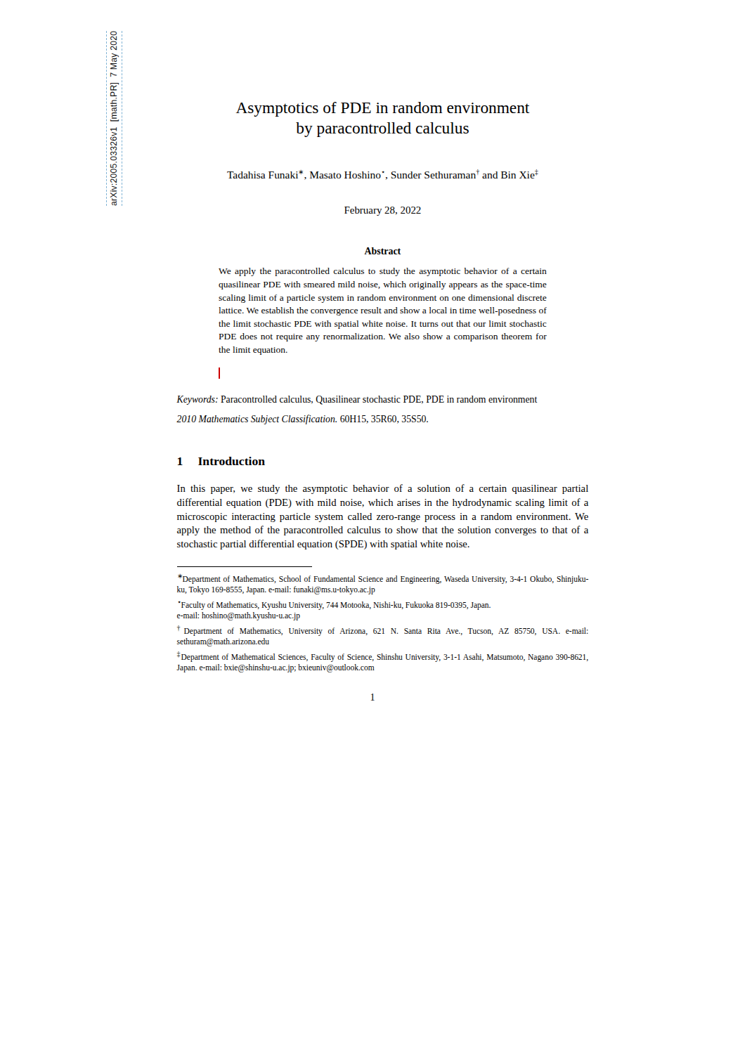arXiv:2005.03326v1 [math.PR] 7 May 2020
Asymptotics of PDE in random environment
by paracontrolled calculus
Tadahisa Funaki∗, Masato Hoshino⋆, Sunder Sethuraman† and Bin Xie‡
February 28, 2022
Abstract
We apply the paracontrolled calculus to study the asymptotic behavior of a certain quasilinear PDE with smeared mild noise, which originally appears as the space-time scaling limit of a particle system in random environment on one dimensional discrete lattice. We establish the convergence result and show a local in time well-posedness of the limit stochastic PDE with spatial white noise. It turns out that our limit stochastic PDE does not require any renormalization. We also show a comparison theorem for the limit equation.
Keywords: Paracontrolled calculus, Quasilinear stochastic PDE, PDE in random environment
2010 Mathematics Subject Classification. 60H15, 35R60, 35S50.
1 Introduction
In this paper, we study the asymptotic behavior of a solution of a certain quasilinear partial differential equation (PDE) with mild noise, which arises in the hydrodynamic scaling limit of a microscopic interacting particle system called zero-range process in a random environment. We apply the method of the paracontrolled calculus to show that the solution converges to that of a stochastic partial differential equation (SPDE) with spatial white noise.
∗Department of Mathematics, School of Fundamental Science and Engineering, Waseda University, 3-4-1 Okubo, Shinjuku-ku, Tokyo 169-8555, Japan. e-mail: funaki@ms.u-tokyo.ac.jp
⋆Faculty of Mathematics, Kyushu University, 744 Motooka, Nishi-ku, Fukuoka 819-0395, Japan.
e-mail: hoshino@math.kyushu-u.ac.jp
†Department of Mathematics, University of Arizona, 621 N. Santa Rita Ave., Tucson, AZ 85750, USA. e-mail: sethuram@math.arizona.edu
‡Department of Mathematical Sciences, Faculty of Science, Shinshu University, 3-1-1 Asahi, Matsumoto, Nagano 390-8621, Japan. e-mail: bxie@shinshu-u.ac.jp; bxieuniv@outlook.com
1